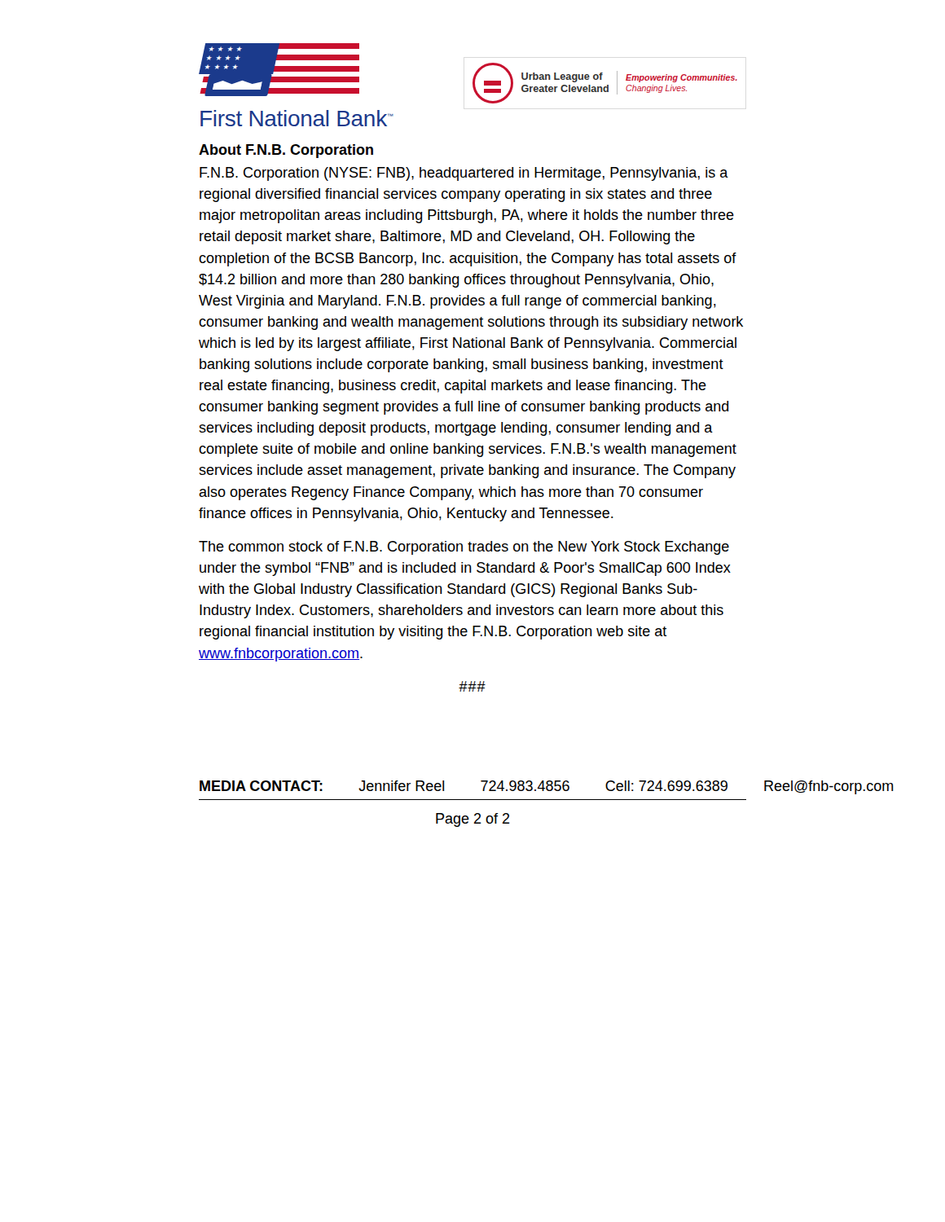First National Bank™
Urban League of
Greater Cleveland
Empowering Communities.
Changing Lives.
About F.N.B. Corporation
F.N.B. Corporation (NYSE: FNB), headquartered in Hermitage, Pennsylvania, is a regional diversified financial services company operating in six states and three major metropolitan areas including Pittsburgh, PA, where it holds the number three retail deposit market share, Baltimore, MD and Cleveland, OH. Following the completion of the BCSB Bancorp, Inc. acquisition, the Company has total assets of $14.2 billion and more than 280 banking offices throughout Pennsylvania, Ohio, West Virginia and Maryland. F.N.B. provides a full range of commercial banking, consumer banking and wealth management solutions through its subsidiary network which is led by its largest affiliate, First National Bank of Pennsylvania. Commercial banking solutions include corporate banking, small business banking, investment real estate financing, business credit, capital markets and lease financing. The consumer banking segment provides a full line of consumer banking products and services including deposit products, mortgage lending, consumer lending and a complete suite of mobile and online banking services. F.N.B.'s wealth management services include asset management, private banking and insurance. The Company also operates Regency Finance Company, which has more than 70 consumer finance offices in Pennsylvania, Ohio, Kentucky and Tennessee.
The common stock of F.N.B. Corporation trades on the New York Stock Exchange under the symbol “FNB” and is included in Standard & Poor's SmallCap 600 Index with the Global Industry Classification Standard (GICS) Regional Banks Sub-Industry Index. Customers, shareholders and investors can learn more about this regional financial institution by visiting the F.N.B. Corporation web site at www.fnbcorporation.com.
###
MEDIA CONTACT: Jennifer Reel 724.983.4856 Cell: 724.699.6389 Reel@fnb-corp.com
Page 2 of 2